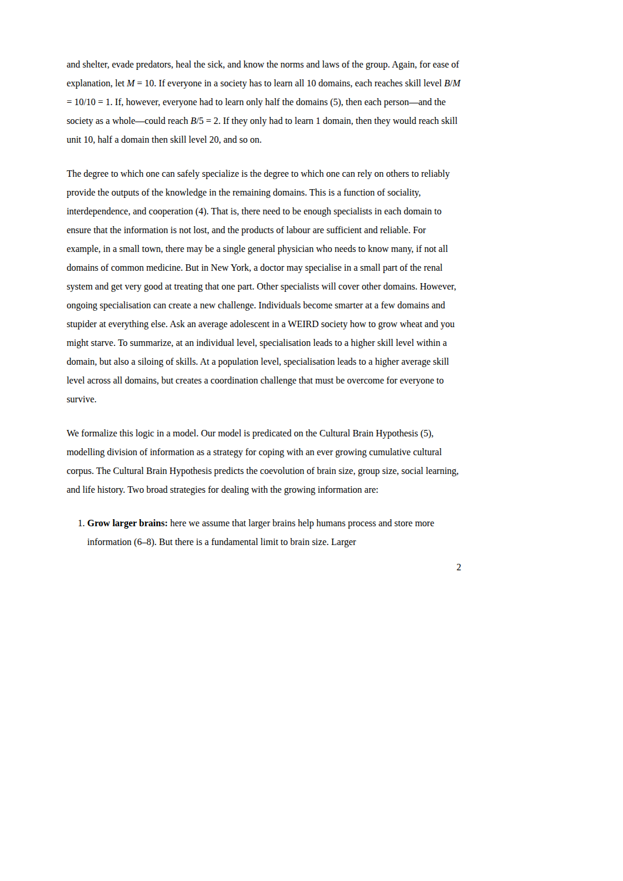and shelter, evade predators, heal the sick, and know the norms and laws of the group. Again, for ease of explanation, let M = 10. If everyone in a society has to learn all 10 domains, each reaches skill level B/M = 10/10 = 1. If, however, everyone had to learn only half the domains (5), then each person—and the society as a whole—could reach B/5 = 2. If they only had to learn 1 domain, then they would reach skill unit 10, half a domain then skill level 20, and so on.
The degree to which one can safely specialize is the degree to which one can rely on others to reliably provide the outputs of the knowledge in the remaining domains. This is a function of sociality, interdependence, and cooperation (4). That is, there need to be enough specialists in each domain to ensure that the information is not lost, and the products of labour are sufficient and reliable. For example, in a small town, there may be a single general physician who needs to know many, if not all domains of common medicine. But in New York, a doctor may specialise in a small part of the renal system and get very good at treating that one part. Other specialists will cover other domains. However, ongoing specialisation can create a new challenge. Individuals become smarter at a few domains and stupider at everything else. Ask an average adolescent in a WEIRD society how to grow wheat and you might starve. To summarize, at an individual level, specialisation leads to a higher skill level within a domain, but also a siloing of skills. At a population level, specialisation leads to a higher average skill level across all domains, but creates a coordination challenge that must be overcome for everyone to survive.
We formalize this logic in a model. Our model is predicated on the Cultural Brain Hypothesis (5), modelling division of information as a strategy for coping with an ever growing cumulative cultural corpus. The Cultural Brain Hypothesis predicts the coevolution of brain size, group size, social learning, and life history. Two broad strategies for dealing with the growing information are:
Grow larger brains: here we assume that larger brains help humans process and store more information (6–8). But there is a fundamental limit to brain size. Larger
2